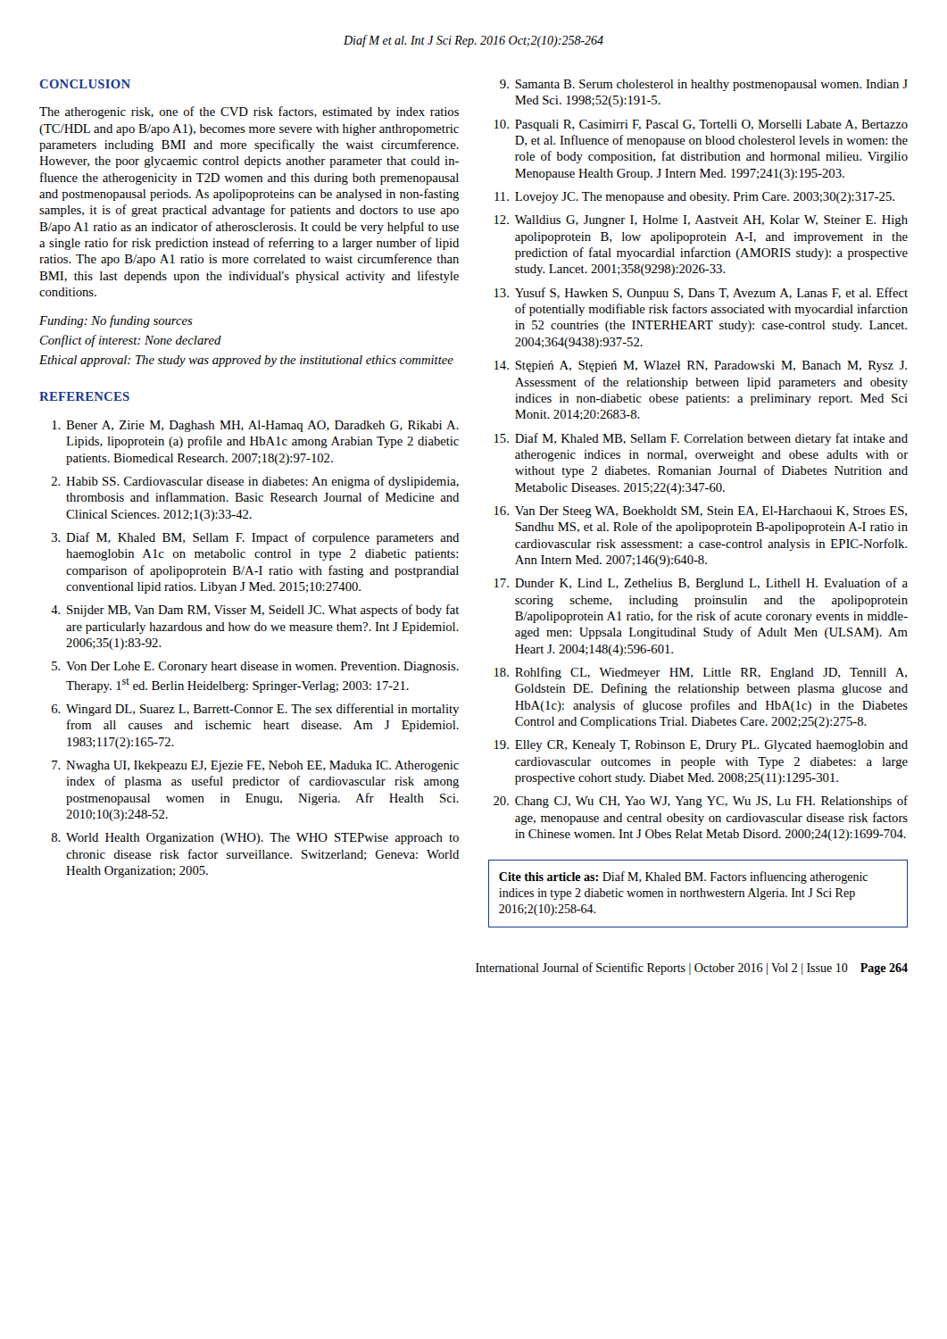Diaf M et al. Int J Sci Rep. 2016 Oct;2(10):258-264
CONCLUSION
The atherogenic risk, one of the CVD risk factors, estimated by index ratios (TC/HDL and apo B/apo A1), becomes more severe with higher anthropometric parameters including BMI and more specifically the waist circumference. However, the poor glycaemic control depicts another parameter that could influence the atherogenicity in T2D women and this during both premenopausal and postmenopausal periods. As apolipoproteins can be analysed in non-fasting samples, it is of great practical advantage for patients and doctors to use apo B/apo A1 ratio as an indicator of atherosclerosis. It could be very helpful to use a single ratio for risk prediction instead of referring to a larger number of lipid ratios. The apo B/apo A1 ratio is more correlated to waist circumference than BMI, this last depends upon the individual's physical activity and lifestyle conditions.
Funding: No funding sources
Conflict of interest: None declared
Ethical approval: The study was approved by the institutional ethics committee
REFERENCES
Bener A, Zirie M, Daghash MH, Al-Hamaq AO, Daradkeh G, Rikabi A. Lipids, lipoprotein (a) profile and HbA1c among Arabian Type 2 diabetic patients. Biomedical Research. 2007;18(2):97-102.
Habib SS. Cardiovascular disease in diabetes: An enigma of dyslipidemia, thrombosis and inflammation. Basic Research Journal of Medicine and Clinical Sciences. 2012;1(3):33-42.
Diaf M, Khaled BM, Sellam F. Impact of corpulence parameters and haemoglobin A1c on metabolic control in type 2 diabetic patients: comparison of apolipoprotein B/A-I ratio with fasting and postprandial conventional lipid ratios. Libyan J Med. 2015;10:27400.
Snijder MB, Van Dam RM, Visser M, Seidell JC. What aspects of body fat are particularly hazardous and how do we measure them?. Int J Epidemiol. 2006;35(1):83-92.
Von Der Lohe E. Coronary heart disease in women. Prevention. Diagnosis. Therapy. 1st ed. Berlin Heidelberg: Springer-Verlag; 2003: 17-21.
Wingard DL, Suarez L, Barrett-Connor E. The sex differential in mortality from all causes and ischemic heart disease. Am J Epidemiol. 1983;117(2):165-72.
Nwagha UI, Ikekpeazu EJ, Ejezie FE, Neboh EE, Maduka IC. Atherogenic index of plasma as useful predictor of cardiovascular risk among postmenopausal women in Enugu, Nigeria. Afr Health Sci. 2010;10(3):248-52.
World Health Organization (WHO). The WHO STEPwise approach to chronic disease risk factor surveillance. Switzerland; Geneva: World Health Organization; 2005.
Samanta B. Serum cholesterol in healthy postmenopausal women. Indian J Med Sci. 1998;52(5):191-5.
Pasquali R, Casimirri F, Pascal G, Tortelli O, Morselli Labate A, Bertazzo D, et al. Influence of menopause on blood cholesterol levels in women: the role of body composition, fat distribution and hormonal milieu. Virgilio Menopause Health Group. J Intern Med. 1997;241(3):195-203.
Lovejoy JC. The menopause and obesity. Prim Care. 2003;30(2):317-25.
Walldius G, Jungner I, Holme I, Aastveit AH, Kolar W, Steiner E. High apolipoprotein B, low apolipoprotein A-I, and improvement in the prediction of fatal myocardial infarction (AMORIS study): a prospective study. Lancet. 2001;358(9298):2026-33.
Yusuf S, Hawken S, Ounpuu S, Dans T, Avezum A, Lanas F, et al. Effect of potentially modifiable risk factors associated with myocardial infarction in 52 countries (the INTERHEART study): case-control study. Lancet. 2004;364(9438):937-52.
Stępień A, Stępień M, Wlazeł RN, Paradowski M, Banach M, Rysz J. Assessment of the relationship between lipid parameters and obesity indices in non-diabetic obese patients: a preliminary report. Med Sci Monit. 2014;20:2683-8.
Diaf M, Khaled MB, Sellam F. Correlation between dietary fat intake and atherogenic indices in normal, overweight and obese adults with or without type 2 diabetes. Romanian Journal of Diabetes Nutrition and Metabolic Diseases. 2015;22(4):347-60.
Van Der Steeg WA, Boekholdt SM, Stein EA, El-Harchaoui K, Stroes ES, Sandhu MS, et al. Role of the apolipoprotein B-apolipoprotein A-I ratio in cardiovascular risk assessment: a case-control analysis in EPIC-Norfolk. Ann Intern Med. 2007;146(9):640-8.
Dunder K, Lind L, Zethelius B, Berglund L, Lithell H. Evaluation of a scoring scheme, including proinsulin and the apolipoprotein B/apolipoprotein A1 ratio, for the risk of acute coronary events in middle-aged men: Uppsala Longitudinal Study of Adult Men (ULSAM). Am Heart J. 2004;148(4):596-601.
Rohlfing CL, Wiedmeyer HM, Little RR, England JD, Tennill A, Goldstein DE. Defining the relationship between plasma glucose and HbA(1c): analysis of glucose profiles and HbA(1c) in the Diabetes Control and Complications Trial. Diabetes Care. 2002;25(2):275-8.
Elley CR, Kenealy T, Robinson E, Drury PL. Glycated haemoglobin and cardiovascular outcomes in people with Type 2 diabetes: a large prospective cohort study. Diabet Med. 2008;25(11):1295-301.
Chang CJ, Wu CH, Yao WJ, Yang YC, Wu JS, Lu FH. Relationships of age, menopause and central obesity on cardiovascular disease risk factors in Chinese women. Int J Obes Relat Metab Disord. 2000;24(12):1699-704.
Cite this article as: Diaf M, Khaled BM. Factors influencing atherogenic indices in type 2 diabetic women in northwestern Algeria. Int J Sci Rep 2016;2(10):258-64.
International Journal of Scientific Reports | October 2016 | Vol 2 | Issue 10 Page 264